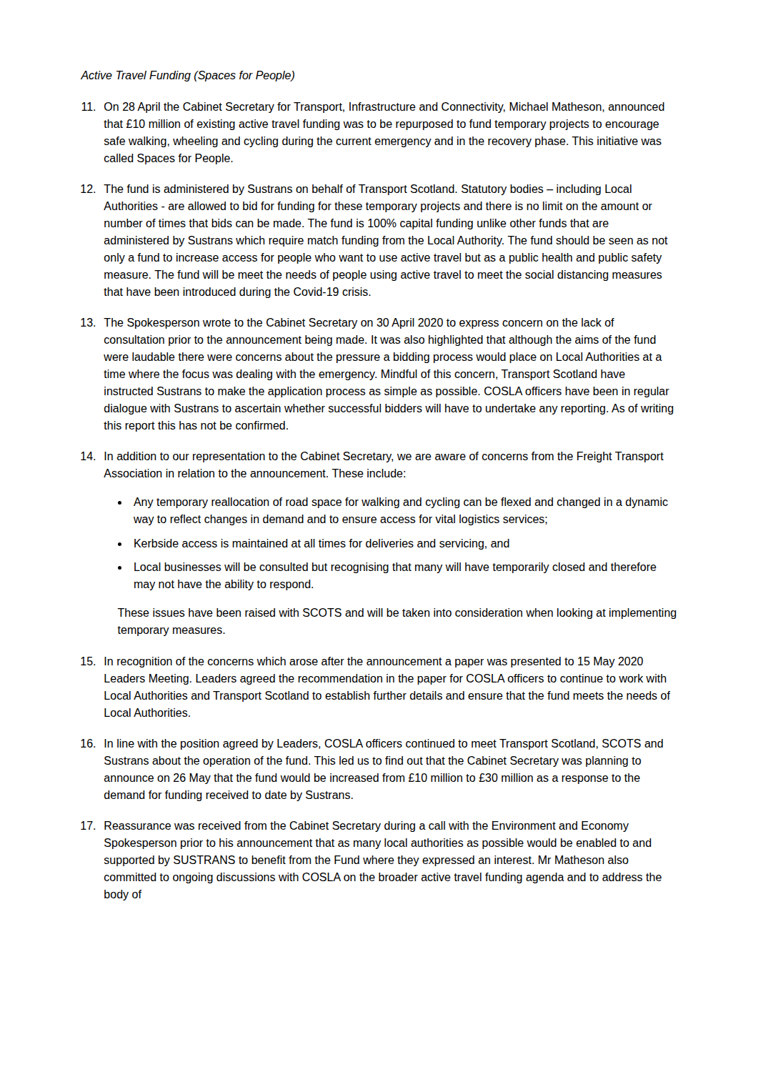Active Travel Funding (Spaces for People)
On 28 April the Cabinet Secretary for Transport, Infrastructure and Connectivity, Michael Matheson, announced that £10 million of existing active travel funding was to be repurposed to fund temporary projects to encourage safe walking, wheeling and cycling during the current emergency and in the recovery phase. This initiative was called Spaces for People.
The fund is administered by Sustrans on behalf of Transport Scotland. Statutory bodies – including Local Authorities - are allowed to bid for funding for these temporary projects and there is no limit on the amount or number of times that bids can be made. The fund is 100% capital funding unlike other funds that are administered by Sustrans which require match funding from the Local Authority. The fund should be seen as not only a fund to increase access for people who want to use active travel but as a public health and public safety measure. The fund will be meet the needs of people using active travel to meet the social distancing measures that have been introduced during the Covid-19 crisis.
The Spokesperson wrote to the Cabinet Secretary on 30 April 2020 to express concern on the lack of consultation prior to the announcement being made. It was also highlighted that although the aims of the fund were laudable there were concerns about the pressure a bidding process would place on Local Authorities at a time where the focus was dealing with the emergency. Mindful of this concern, Transport Scotland have instructed Sustrans to make the application process as simple as possible. COSLA officers have been in regular dialogue with Sustrans to ascertain whether successful bidders will have to undertake any reporting. As of writing this report this has not be confirmed.
In addition to our representation to the Cabinet Secretary, we are aware of concerns from the Freight Transport Association in relation to the announcement. These include:
Any temporary reallocation of road space for walking and cycling can be flexed and changed in a dynamic way to reflect changes in demand and to ensure access for vital logistics services;
Kerbside access is maintained at all times for deliveries and servicing, and
Local businesses will be consulted but recognising that many will have temporarily closed and therefore may not have the ability to respond.
These issues have been raised with SCOTS and will be taken into consideration when looking at implementing temporary measures.
In recognition of the concerns which arose after the announcement a paper was presented to 15 May 2020 Leaders Meeting. Leaders agreed the recommendation in the paper for COSLA officers to continue to work with Local Authorities and Transport Scotland to establish further details and ensure that the fund meets the needs of Local Authorities.
In line with the position agreed by Leaders, COSLA officers continued to meet Transport Scotland, SCOTS and Sustrans about the operation of the fund. This led us to find out that the Cabinet Secretary was planning to announce on 26 May that the fund would be increased from £10 million to £30 million as a response to the demand for funding received to date by Sustrans.
Reassurance was received from the Cabinet Secretary during a call with the Environment and Economy Spokesperson prior to his announcement that as many local authorities as possible would be enabled to and supported by SUSTRANS to benefit from the Fund where they expressed an interest. Mr Matheson also committed to ongoing discussions with COSLA on the broader active travel funding agenda and to address the body of